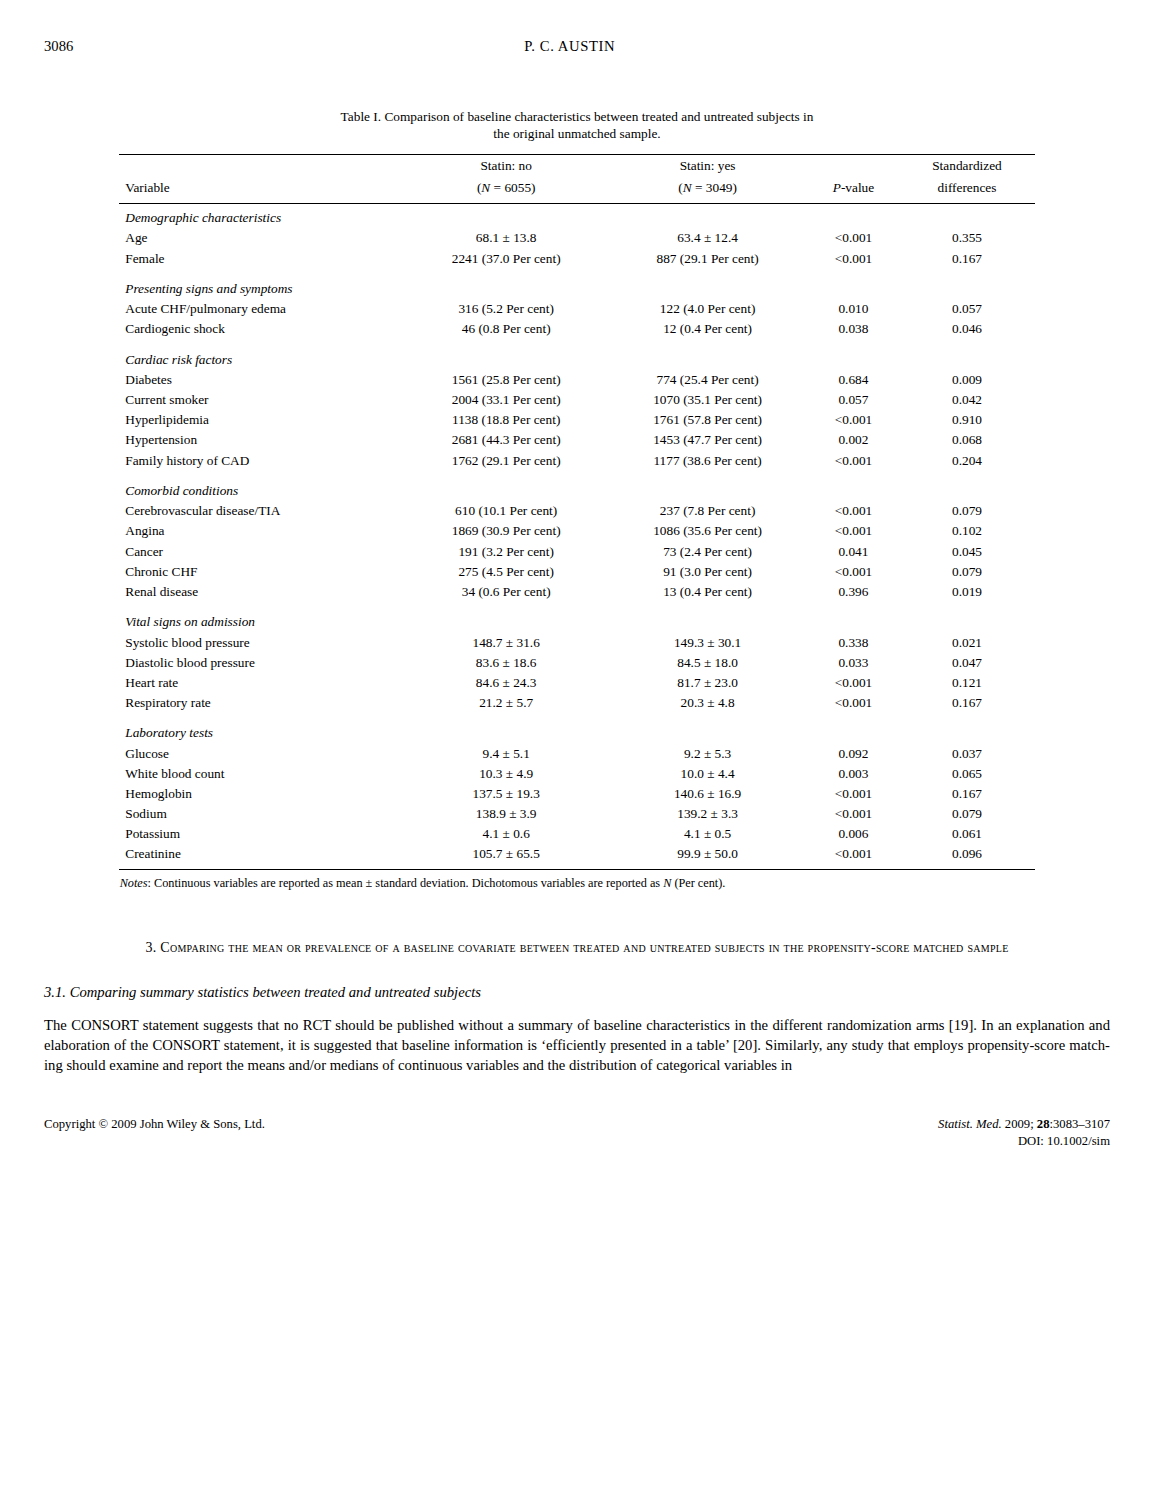3086 P. C. AUSTIN
Table I. Comparison of baseline characteristics between treated and untreated subjects in the original unmatched sample.
| | Statin: no | Statin: yes | | Standardized |
| --- | --- | --- | --- | --- |
| Variable | ( N = 6055) | ( N = 3049) | P -value | differences |
| Demographic characteristics |
| Age | 68.1 ± 13.8 | 63.4 ± 12.4 | <0.001 | 0.355 |
| Female | 2241 (37.0 Per cent) | 887 (29.1 Per cent) | <0.001 | 0.167 |
| Presenting signs and symptoms |
| Acute CHF/pulmonary edema | 316 (5.2 Per cent) | 122 (4.0 Per cent) | 0.010 | 0.057 |
| Cardiogenic shock | 46 (0.8 Per cent) | 12 (0.4 Per cent) | 0.038 | 0.046 |
| Cardiac risk factors |
| Diabetes | 1561 (25.8 Per cent) | 774 (25.4 Per cent) | 0.684 | 0.009 |
| Current smoker | 2004 (33.1 Per cent) | 1070 (35.1 Per cent) | 0.057 | 0.042 |
| Hyperlipidemia | 1138 (18.8 Per cent) | 1761 (57.8 Per cent) | <0.001 | 0.910 |
| Hypertension | 2681 (44.3 Per cent) | 1453 (47.7 Per cent) | 0.002 | 0.068 |
| Family history of CAD | 1762 (29.1 Per cent) | 1177 (38.6 Per cent) | <0.001 | 0.204 |
| Comorbid conditions |
| Cerebrovascular disease/TIA | 610 (10.1 Per cent) | 237 (7.8 Per cent) | <0.001 | 0.079 |
| Angina | 1869 (30.9 Per cent) | 1086 (35.6 Per cent) | <0.001 | 0.102 |
| Cancer | 191 (3.2 Per cent) | 73 (2.4 Per cent) | 0.041 | 0.045 |
| Chronic CHF | 275 (4.5 Per cent) | 91 (3.0 Per cent) | <0.001 | 0.079 |
| Renal disease | 34 (0.6 Per cent) | 13 (0.4 Per cent) | 0.396 | 0.019 |
| Vital signs on admission |
| Systolic blood pressure | 148.7 ± 31.6 | 149.3 ± 30.1 | 0.338 | 0.021 |
| Diastolic blood pressure | 83.6 ± 18.6 | 84.5 ± 18.0 | 0.033 | 0.047 |
| Heart rate | 84.6 ± 24.3 | 81.7 ± 23.0 | <0.001 | 0.121 |
| Respiratory rate | 21.2 ± 5.7 | 20.3 ± 4.8 | <0.001 | 0.167 |
| Laboratory tests |
| Glucose | 9.4 ± 5.1 | 9.2 ± 5.3 | 0.092 | 0.037 |
| White blood count | 10.3 ± 4.9 | 10.0 ± 4.4 | 0.003 | 0.065 |
| Hemoglobin | 137.5 ± 19.3 | 140.6 ± 16.9 | <0.001 | 0.167 |
| Sodium | 138.9 ± 3.9 | 139.2 ± 3.3 | <0.001 | 0.079 |
| Potassium | 4.1 ± 0.6 | 4.1 ± 0.5 | 0.006 | 0.061 |
| Creatinine | 105.7 ± 65.5 | 99.9 ± 50.0 | <0.001 | 0.096 |
| Notes : Continuous variables are reported as mean ± standard deviation. Dichotomous variables are reported as N (Per cent). |
3. Comparing the mean or prevalence of a baseline covariate between treated and untreated subjects in the propensity-score matched sample
3.1. Comparing summary statistics between treated and untreated subjects
The CONSORT statement suggests that no RCT should be published without a summary of baseline characteristics in the different randomization arms [19]. In an explanation and elaboration of the CONSORT statement, it is suggested that baseline information is ‘efficiently presented in a table’ [20]. Similarly, any study that employs propensity-score matching should examine and report the means and/or medians of continuous variables and the distribution of categorical variables in
Copyright © 2009 John Wiley & Sons, Ltd.
Statist. Med. 2009; 28:3083–3107
DOI: 10.1002/sim